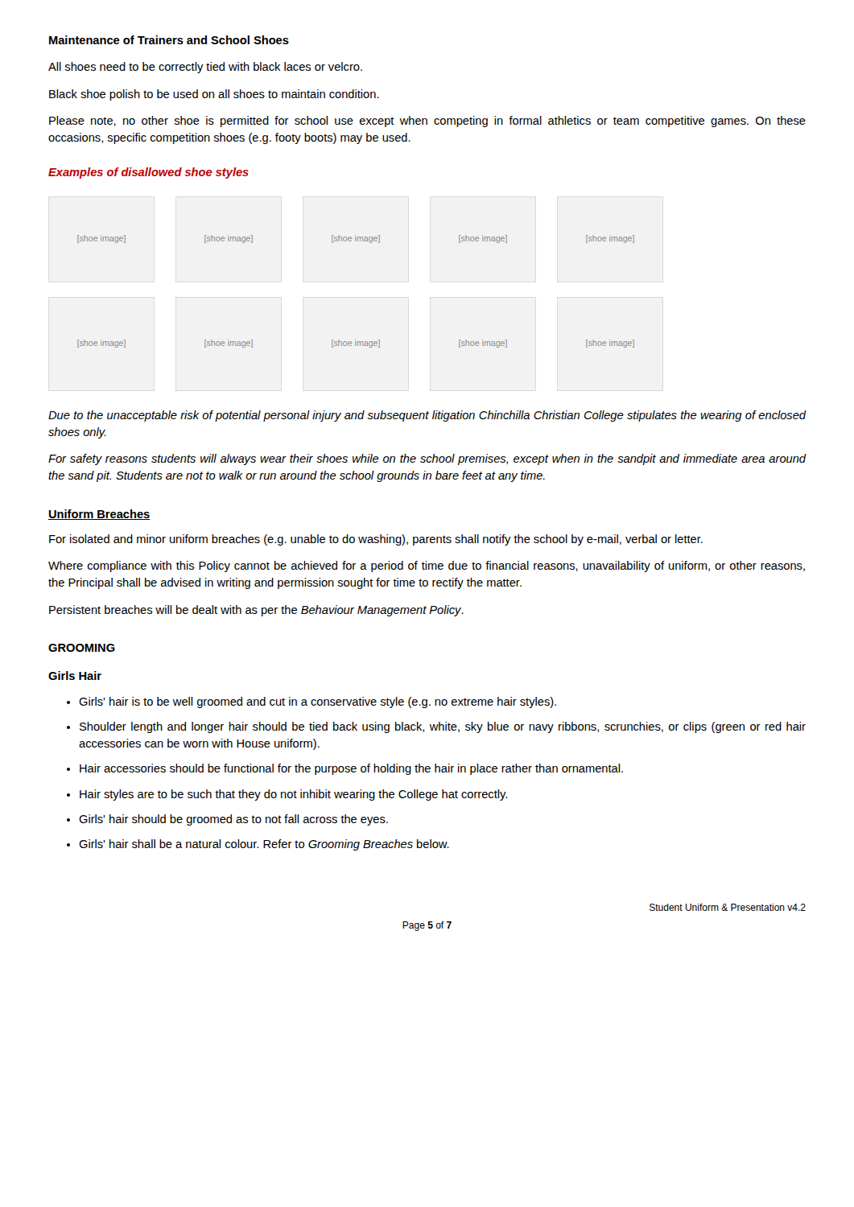Maintenance of Trainers and School Shoes
All shoes need to be correctly tied with black laces or velcro.
Black shoe polish to be used on all shoes to maintain condition.
Please note, no other shoe is permitted for school use except when competing in formal athletics or team competitive games. On these occasions, specific competition shoes (e.g. footy boots) may be used.
Examples of disallowed shoe styles
[shoe image]
[shoe image]
[shoe image]
[shoe image]
[shoe image]
[shoe image]
[shoe image]
[shoe image]
[shoe image]
[shoe image]
Due to the unacceptable risk of potential personal injury and subsequent litigation Chinchilla Christian College stipulates the wearing of enclosed shoes only.
For safety reasons students will always wear their shoes while on the school premises, except when in the sandpit and immediate area around the sand pit. Students are not to walk or run around the school grounds in bare feet at any time.
Uniform Breaches
For isolated and minor uniform breaches (e.g. unable to do washing), parents shall notify the school by e-mail, verbal or letter.
Where compliance with this Policy cannot be achieved for a period of time due to financial reasons, unavailability of uniform, or other reasons, the Principal shall be advised in writing and permission sought for time to rectify the matter.
Persistent breaches will be dealt with as per the Behaviour Management Policy.
GROOMING
Girls Hair
Girls' hair is to be well groomed and cut in a conservative style (e.g. no extreme hair styles).
Shoulder length and longer hair should be tied back using black, white, sky blue or navy ribbons, scrunchies, or clips (green or red hair accessories can be worn with House uniform).
Hair accessories should be functional for the purpose of holding the hair in place rather than ornamental.
Hair styles are to be such that they do not inhibit wearing the College hat correctly.
Girls' hair should be groomed as to not fall across the eyes.
Girls' hair shall be a natural colour. Refer to Grooming Breaches below.
Student Uniform & Presentation v4.2
Page 5 of 7